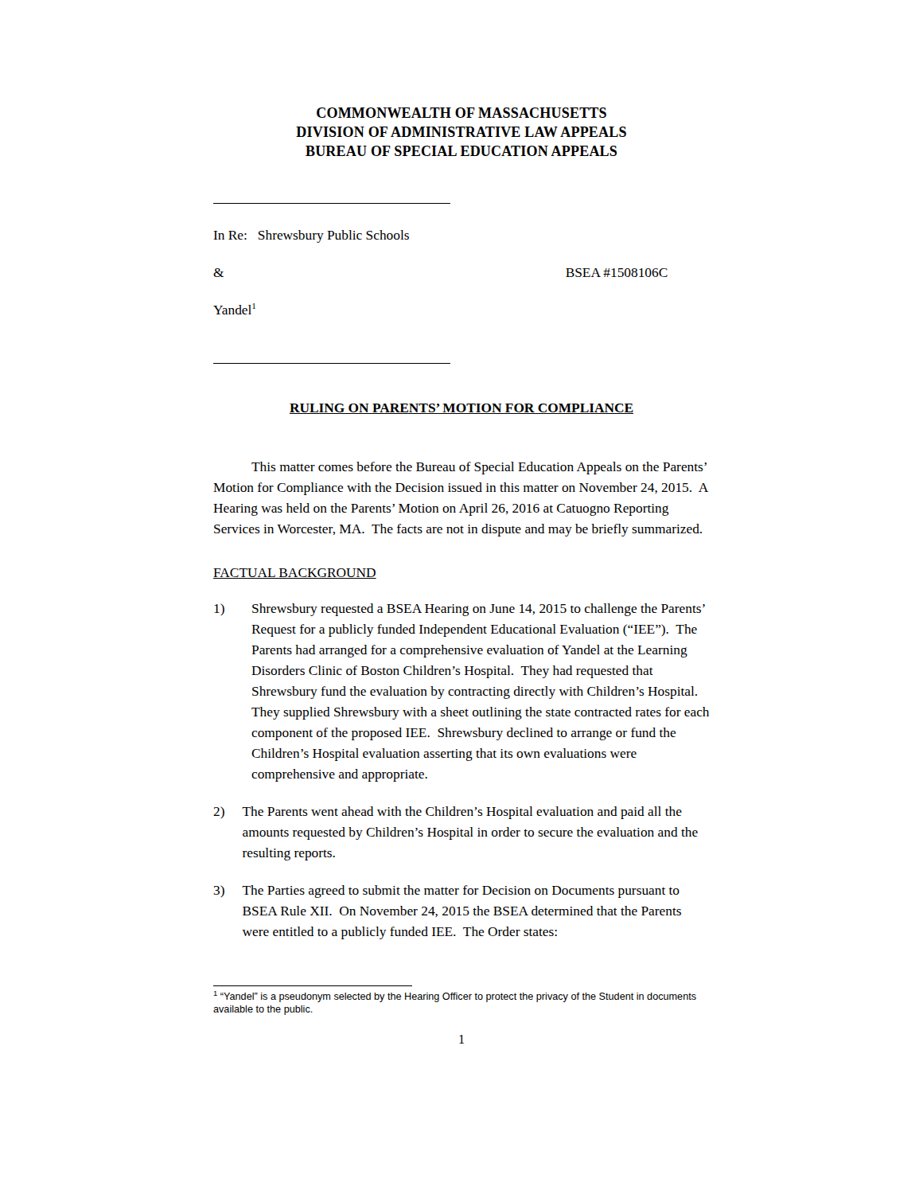COMMONWEALTH OF MASSACHUSETTS
DIVISION OF ADMINISTRATIVE LAW APPEALS
BUREAU OF SPECIAL EDUCATION APPEALS
In Re: Shrewsbury Public Schools
&
BSEA #1508106C
Yandel1
RULING ON PARENTS’ MOTION FOR COMPLIANCE
This matter comes before the Bureau of Special Education Appeals on the Parents’ Motion for Compliance with the Decision issued in this matter on November 24, 2015. A Hearing was held on the Parents’ Motion on April 26, 2016 at Catuogno Reporting Services in Worcester, MA. The facts are not in dispute and may be briefly summarized.
FACTUAL BACKGROUND
1)
Shrewsbury requested a BSEA Hearing on June 14, 2015 to challenge the Parents’ Request for a publicly funded Independent Educational Evaluation (“IEE”). The Parents had arranged for a comprehensive evaluation of Yandel at the Learning Disorders Clinic of Boston Children’s Hospital. They had requested that Shrewsbury fund the evaluation by contracting directly with Children’s Hospital. They supplied Shrewsbury with a sheet outlining the state contracted rates for each component of the proposed IEE. Shrewsbury declined to arrange or fund the Children’s Hospital evaluation asserting that its own evaluations were comprehensive and appropriate.
2)
The Parents went ahead with the Children’s Hospital evaluation and paid all the amounts requested by Children’s Hospital in order to secure the evaluation and the resulting reports.
3)
The Parties agreed to submit the matter for Decision on Documents pursuant to BSEA Rule XII. On November 24, 2015 the BSEA determined that the Parents were entitled to a publicly funded IEE. The Order states:
1 “Yandel” is a pseudonym selected by the Hearing Officer to protect the privacy of the Student in documents available to the public.
1